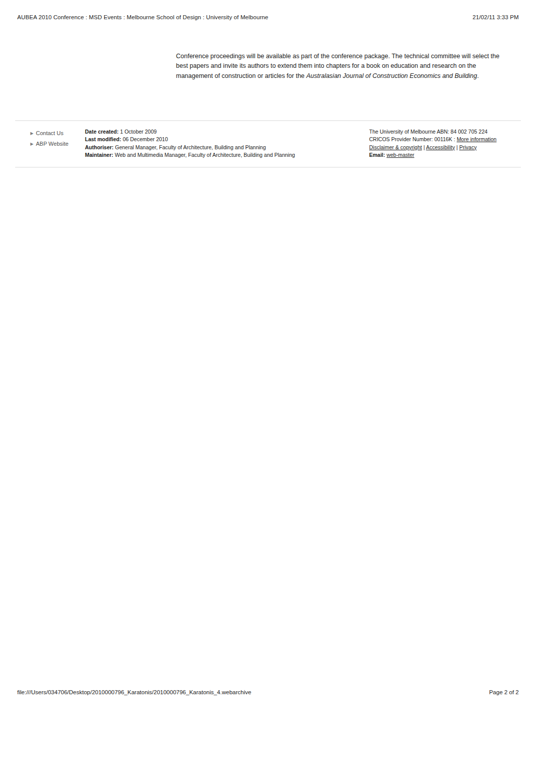AUBEA 2010 Conference : MSD Events : Melbourne School of Design : University of Melbourne
21/02/11 3:33 PM
Conference proceedings will be available as part of the conference package. The technical committee will select the best papers and invite its authors to extend them into chapters for a book on education and research on the management of construction or articles for the Australasian Journal of Construction Economics and Building.
▶Contact Us
▶ABP Website
Date created: 1 October 2009
Last modified: 06 December 2010
Authoriser: General Manager, Faculty of Architecture, Building and Planning
Maintainer: Web and Multimedia Manager, Faculty of Architecture, Building and Planning
The University of Melbourne ABN: 84 002 705 224
CRICOS Provider Number: 00116K : More information
Disclaimer & copyright | Accessibility | Privacy
Email: web-master
file:///Users/034706/Desktop/2010000796_Karatonis/2010000796_Karatonis_4.webarchive
Page 2 of 2